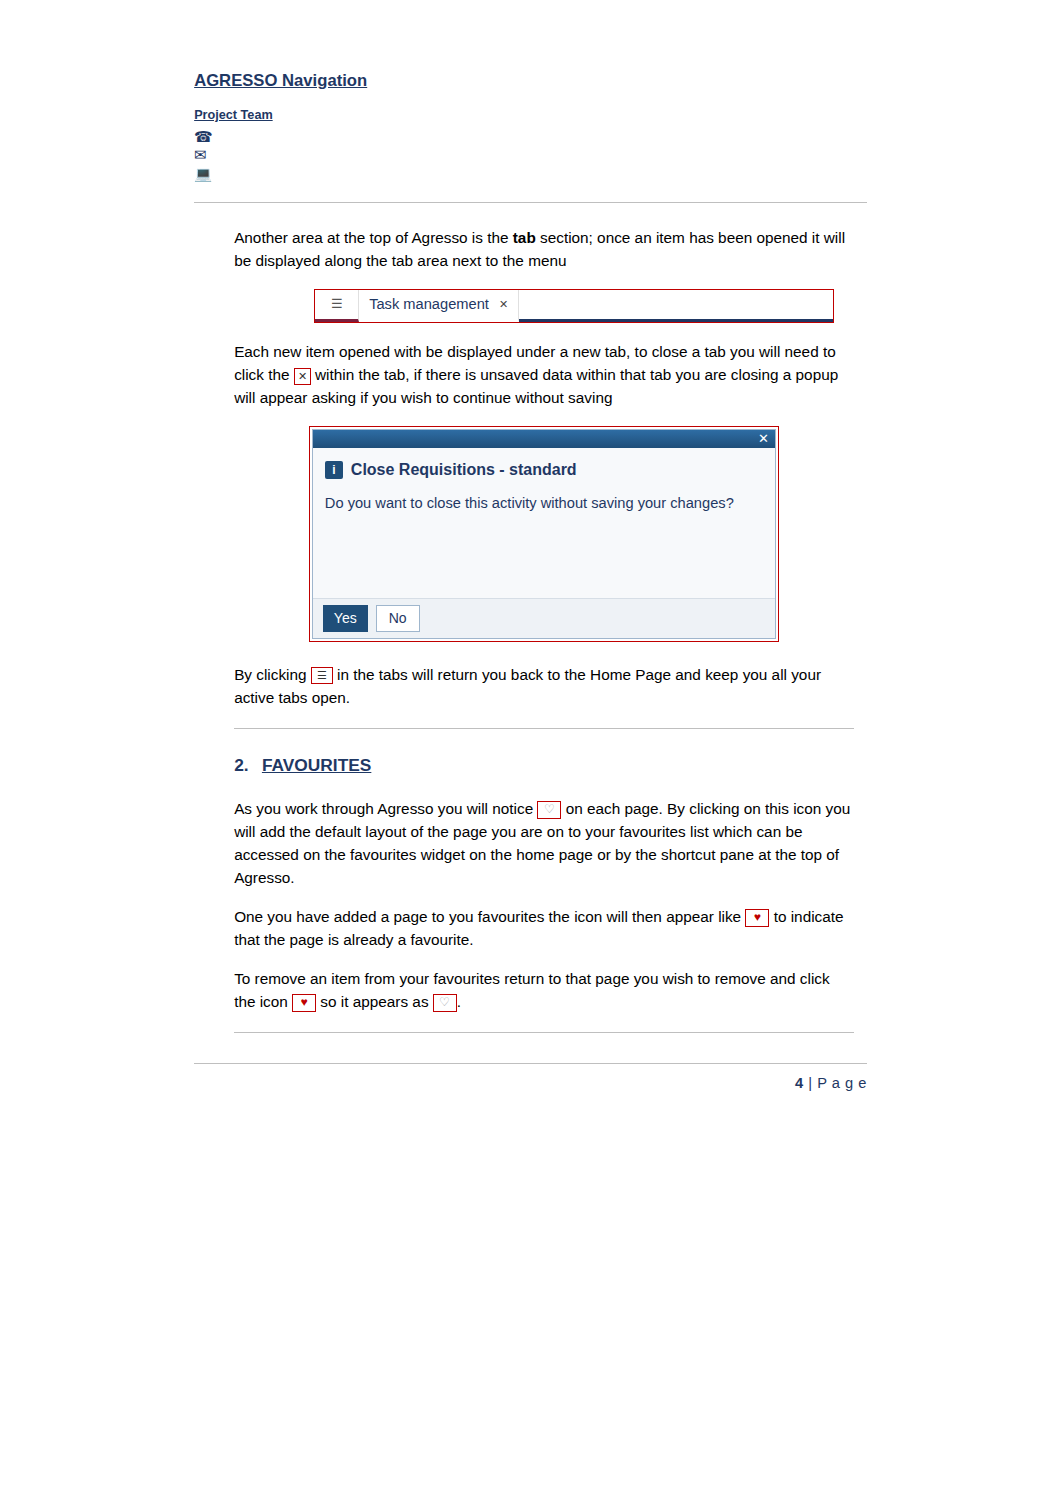AGRESSO Navigation
Project Team
☎
✉
💻
Another area at the top of Agresso is the tab section; once an item has been opened it will be displayed along the tab area next to the menu
☰
Task management✕
Each new item opened with be displayed under a new tab, to close a tab you will need to click the ✕ within the tab, if there is unsaved data within that tab you are closing a popup will appear asking if you wish to continue without saving
✕
i Close Requisitions - standard
Do you want to close this activity without saving your changes?
Yes
No
By clicking ☰ in the tabs will return you back to the Home Page and keep you all your active tabs open.
2. FAVOURITES
As you work through Agresso you will notice ♡ on each page. By clicking on this icon you will add the default layout of the page you are on to your favourites list which can be accessed on the favourites widget on the home page or by the shortcut pane at the top of Agresso.
One you have added a page to you favourites the icon will then appear like ♥ to indicate that the page is already a favourite.
To remove an item from your favourites return to that page you wish to remove and click the icon ♥ so it appears as ♡.
4 | P a g e